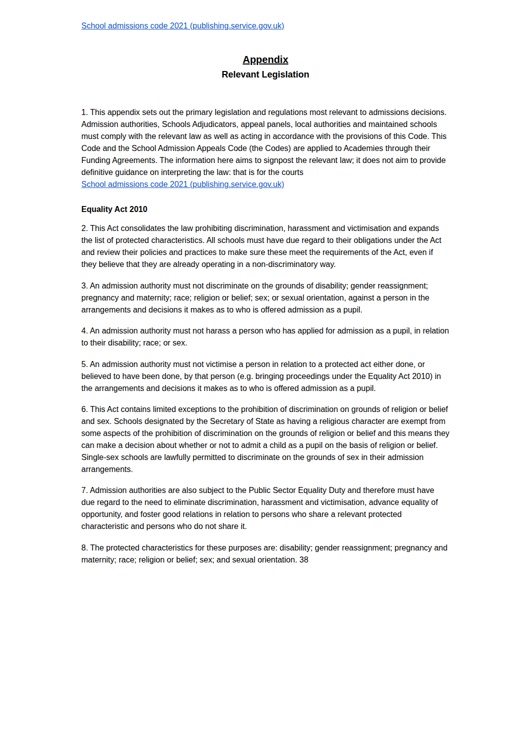School admissions code 2021 (publishing.service.gov.uk)
Appendix
Relevant Legislation
1. This appendix sets out the primary legislation and regulations most relevant to admissions decisions. Admission authorities, Schools Adjudicators, appeal panels, local authorities and maintained schools must comply with the relevant law as well as acting in accordance with the provisions of this Code. This Code and the School Admission Appeals Code (the Codes) are applied to Academies through their Funding Agreements. The information here aims to signpost the relevant law; it does not aim to provide definitive guidance on interpreting the law: that is for the courts
School admissions code 2021 (publishing.service.gov.uk)
Equality Act 2010
2. This Act consolidates the law prohibiting discrimination, harassment and victimisation and expands the list of protected characteristics. All schools must have due regard to their obligations under the Act and review their policies and practices to make sure these meet the requirements of the Act, even if they believe that they are already operating in a non-discriminatory way.
3. An admission authority must not discriminate on the grounds of disability; gender reassignment; pregnancy and maternity; race; religion or belief; sex; or sexual orientation, against a person in the arrangements and decisions it makes as to who is offered admission as a pupil.
4. An admission authority must not harass a person who has applied for admission as a pupil, in relation to their disability; race; or sex.
5. An admission authority must not victimise a person in relation to a protected act either done, or believed to have been done, by that person (e.g. bringing proceedings under the Equality Act 2010) in the arrangements and decisions it makes as to who is offered admission as a pupil.
6. This Act contains limited exceptions to the prohibition of discrimination on grounds of religion or belief and sex. Schools designated by the Secretary of State as having a religious character are exempt from some aspects of the prohibition of discrimination on the grounds of religion or belief and this means they can make a decision about whether or not to admit a child as a pupil on the basis of religion or belief. Single-sex schools are lawfully permitted to discriminate on the grounds of sex in their admission arrangements.
7. Admission authorities are also subject to the Public Sector Equality Duty and therefore must have due regard to the need to eliminate discrimination, harassment and victimisation, advance equality of opportunity, and foster good relations in relation to persons who share a relevant protected characteristic and persons who do not share it.
8. The protected characteristics for these purposes are: disability; gender reassignment; pregnancy and maternity; race; religion or belief; sex; and sexual orientation. 38